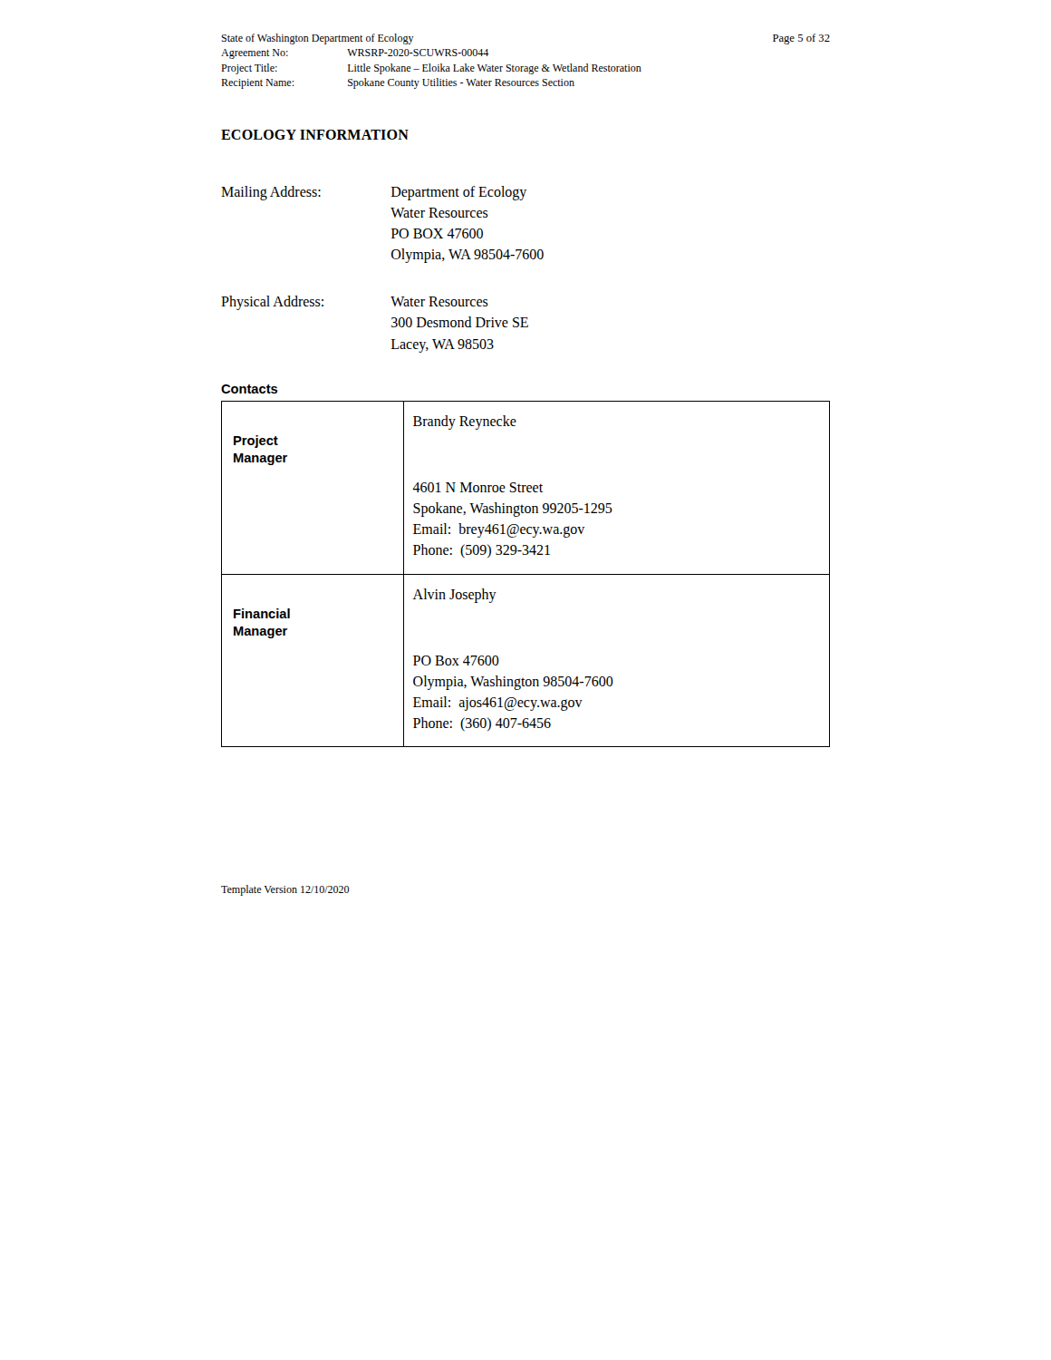Page 5 of 32
State of Washington Department of Ecology
| Agreement No: | WRSRP-2020-SCUWRS-00044 |
| Project Title: | Little Spokane – Eloika Lake Water Storage & Wetland Restoration |
| Recipient Name: | Spokane County Utilities - Water Resources Section |
ECOLOGY INFORMATION
| Mailing Address: | Department of Ecology Water Resources PO BOX 47600 Olympia, WA 98504-7600 |
| Physical Address: | Water Resources 300 Desmond Drive SE Lacey, WA 98503 |
Contacts
| Project Manager | Brandy Reynecke 4601 N Monroe Street Spokane, Washington 99205-1295 Email: brey461@ecy.wa.gov Phone: (509) 329-3421 |
| Financial Manager | Alvin Josephy PO Box 47600 Olympia, Washington 98504-7600 Email: ajos461@ecy.wa.gov Phone: (360) 407-6456 |
Template Version 12/10/2020